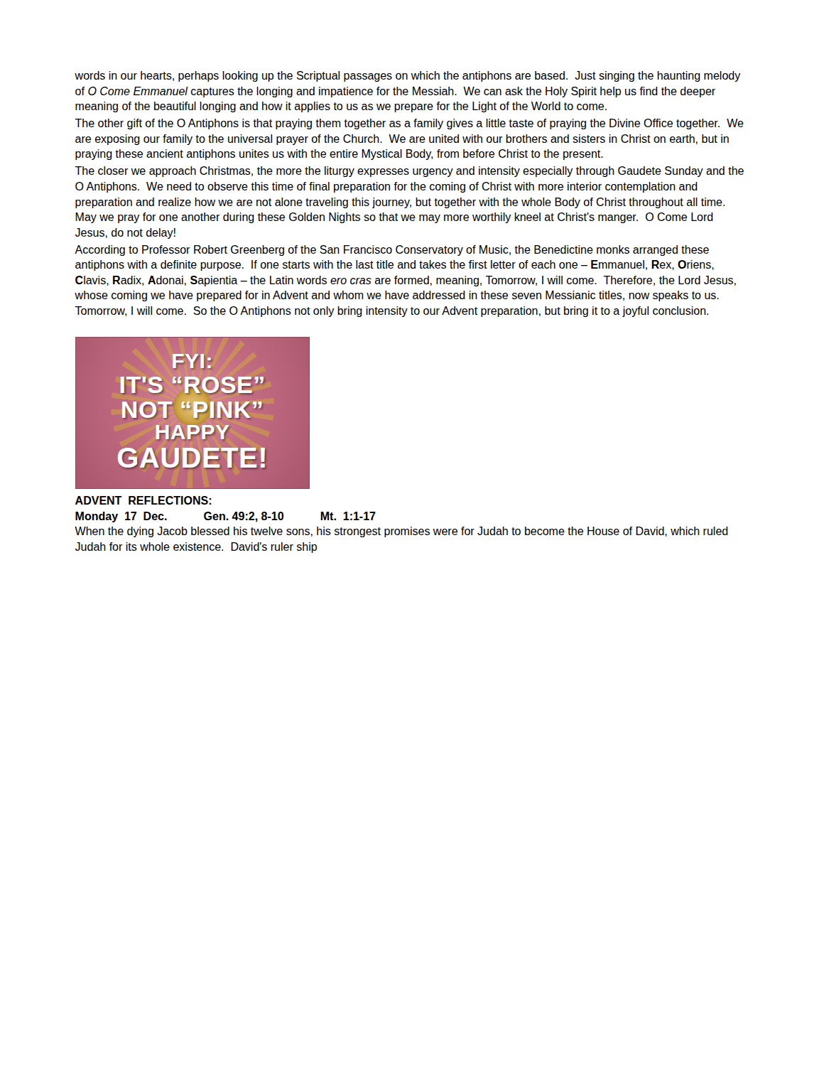words in our hearts, perhaps looking up the Scriptual passages on which the antiphons are based. Just singing the haunting melody of O Come Emmanuel captures the longing and impatience for the Messiah. We can ask the Holy Spirit help us find the deeper meaning of the beautiful longing and how it applies to us as we prepare for the Light of the World to come.
The other gift of the O Antiphons is that praying them together as a family gives a little taste of praying the Divine Office together. We are exposing our family to the universal prayer of the Church. We are united with our brothers and sisters in Christ on earth, but in praying these ancient antiphons unites us with the entire Mystical Body, from before Christ to the present.
The closer we approach Christmas, the more the liturgy expresses urgency and intensity especially through Gaudete Sunday and the O Antiphons. We need to observe this time of final preparation for the coming of Christ with more interior contemplation and preparation and realize how we are not alone traveling this journey, but together with the whole Body of Christ throughout all time. May we pray for one another during these Golden Nights so that we may more worthily kneel at Christ's manger. O Come Lord Jesus, do not delay!
According to Professor Robert Greenberg of the San Francisco Conservatory of Music, the Benedictine monks arranged these antiphons with a definite purpose. If one starts with the last title and takes the first letter of each one – Emmanuel, Rex, Oriens, Clavis, Radix, Adonai, Sapientia – the Latin words ero cras are formed, meaning, Tomorrow, I will come. Therefore, the Lord Jesus, whose coming we have prepared for in Advent and whom we have addressed in these seven Messianic titles, now speaks to us. Tomorrow, I will come. So the O Antiphons not only bring intensity to our Advent preparation, but bring it to a joyful conclusion.
FYI:
IT'S “ROSE”
NOT “PINK”
HAPPY
GAUDETE!
ADVENT REFLECTIONS:
Monday 17 Dec. Gen. 49:2, 8-10 Mt. 1:1-17
When the dying Jacob blessed his twelve sons, his strongest promises were for Judah to become the House of David, which ruled Judah for its whole existence. David's ruler ship